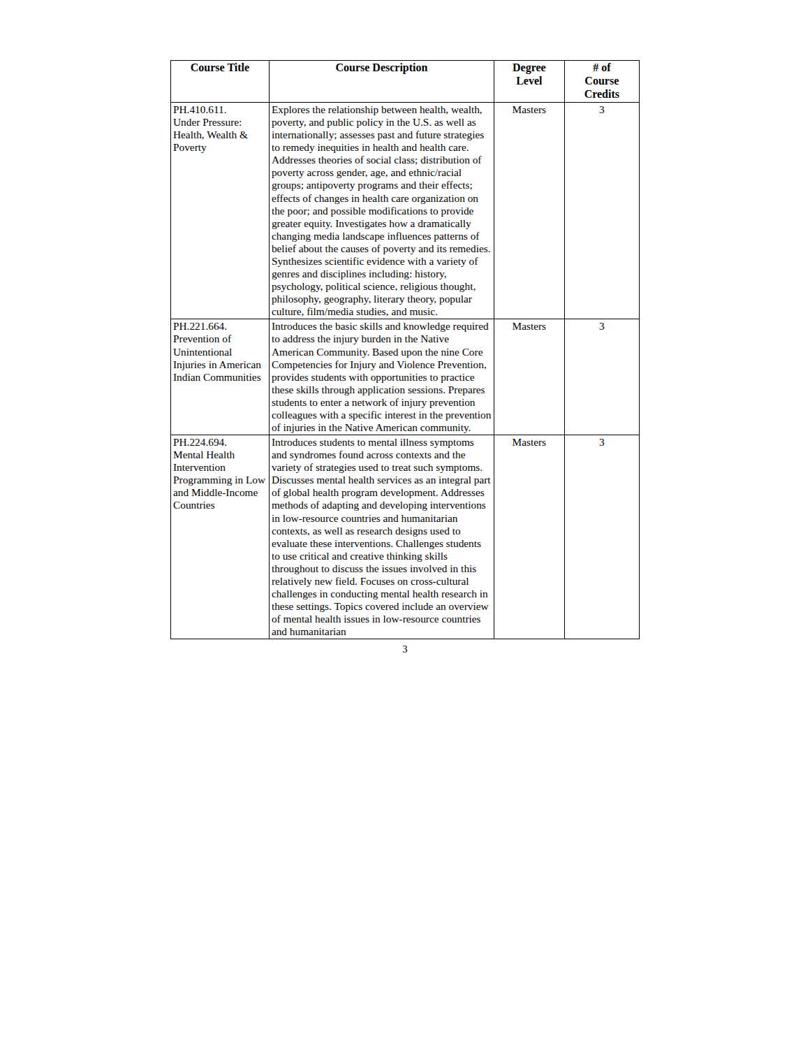| Course Title | Course Description | Degree Level | # of Course Credits |
| --- | --- | --- | --- |
| PH.410.611. Under Pressure: Health, Wealth & Poverty | Explores the relationship between health, wealth, poverty, and public policy in the U.S. as well as internationally; assesses past and future strategies to remedy inequities in health and health care. Addresses theories of social class; distribution of poverty across gender, age, and ethnic/racial groups; antipoverty programs and their effects; effects of changes in health care organization on the poor; and possible modifications to provide greater equity. Investigates how a dramatically changing media landscape influences patterns of belief about the causes of poverty and its remedies. Synthesizes scientific evidence with a variety of genres and disciplines including: history, psychology, political science, religious thought, philosophy, geography, literary theory, popular culture, film/media studies, and music. | Masters | 3 |
| PH.221.664. Prevention of Unintentional Injuries in American Indian Communities | Introduces the basic skills and knowledge required to address the injury burden in the Native American Community. Based upon the nine Core Competencies for Injury and Violence Prevention, provides students with opportunities to practice these skills through application sessions. Prepares students to enter a network of injury prevention colleagues with a specific interest in the prevention of injuries in the Native American community. | Masters | 3 |
| PH.224.694. Mental Health Intervention Programming in Low and Middle-Income Countries | Introduces students to mental illness symptoms and syndromes found across contexts and the variety of strategies used to treat such symptoms. Discusses mental health services as an integral part of global health program development. Addresses methods of adapting and developing interventions in low-resource countries and humanitarian contexts, as well as research designs used to evaluate these interventions. Challenges students to use critical and creative thinking skills throughout to discuss the issues involved in this relatively new field. Focuses on cross-cultural challenges in conducting mental health research in these settings. Topics covered include an overview of mental health issues in low-resource countries and humanitarian | Masters | 3 |
3